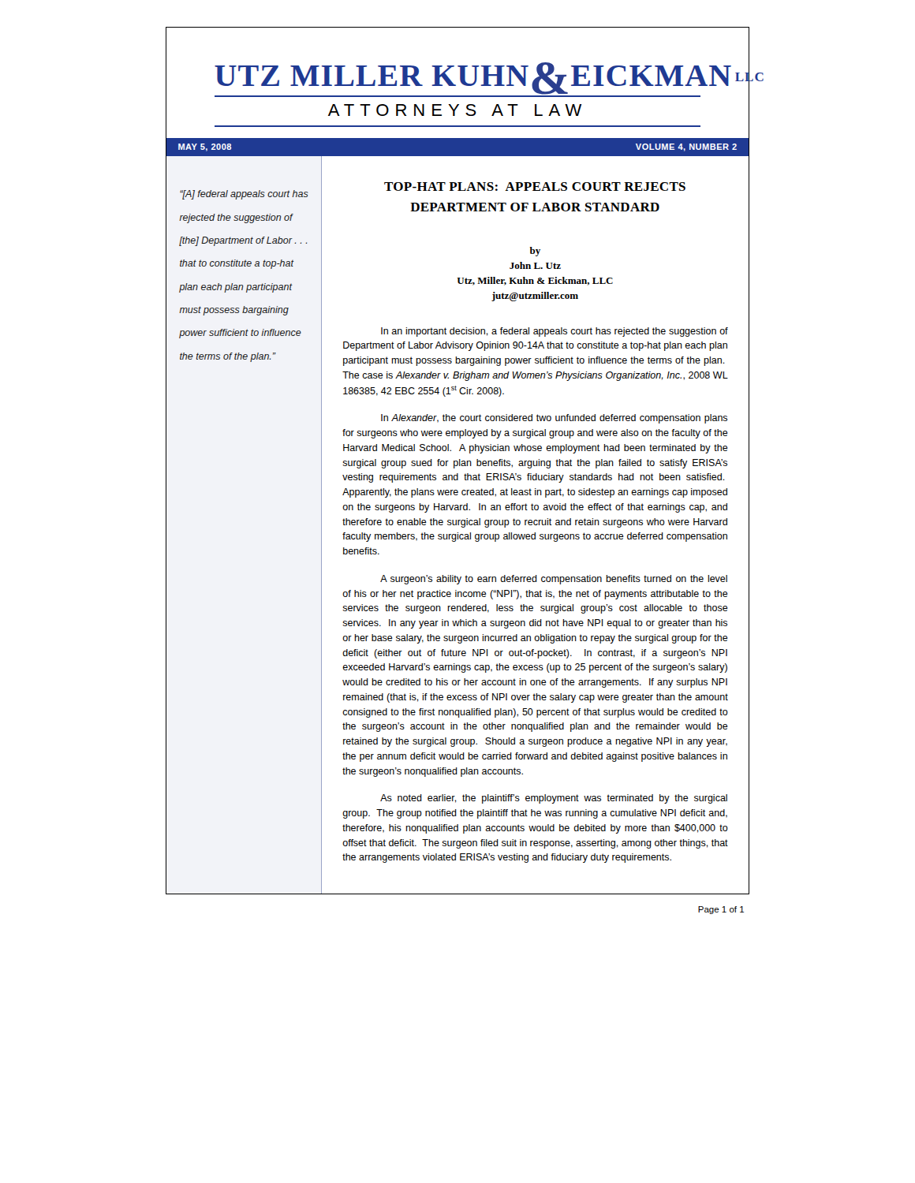UTZ MILLER KUHN&EICKMAN LLC
ATTORNEYS AT LAW
MAY 5, 2008 VOLUME 4, NUMBER 2
“[A] federal appeals court has rejected the suggestion of [the] Department of Labor . . . that to constitute a top-hat plan each plan participant must possess bargaining power sufficient to influence the terms of the plan.”
TOP-HAT PLANS: APPEALS COURT REJECTS
DEPARTMENT OF LABOR STANDARD
by
John L. Utz
Utz, Miller, Kuhn & Eickman, LLC
jutz@utzmiller.com
In an important decision, a federal appeals court has rejected the suggestion of Department of Labor Advisory Opinion 90-14A that to constitute a top-hat plan each plan participant must possess bargaining power sufficient to influence the terms of the plan. The case is Alexander v. Brigham and Women’s Physicians Organization, Inc., 2008 WL 186385, 42 EBC 2554 (1st Cir. 2008).
In Alexander, the court considered two unfunded deferred compensation plans for surgeons who were employed by a surgical group and were also on the faculty of the Harvard Medical School. A physician whose employment had been terminated by the surgical group sued for plan benefits, arguing that the plan failed to satisfy ERISA’s vesting requirements and that ERISA’s fiduciary standards had not been satisfied. Apparently, the plans were created, at least in part, to sidestep an earnings cap imposed on the surgeons by Harvard. In an effort to avoid the effect of that earnings cap, and therefore to enable the surgical group to recruit and retain surgeons who were Harvard faculty members, the surgical group allowed surgeons to accrue deferred compensation benefits.
A surgeon’s ability to earn deferred compensation benefits turned on the level of his or her net practice income (“NPI”), that is, the net of payments attributable to the services the surgeon rendered, less the surgical group’s cost allocable to those services. In any year in which a surgeon did not have NPI equal to or greater than his or her base salary, the surgeon incurred an obligation to repay the surgical group for the deficit (either out of future NPI or out-of-pocket). In contrast, if a surgeon’s NPI exceeded Harvard’s earnings cap, the excess (up to 25 percent of the surgeon’s salary) would be credited to his or her account in one of the arrangements. If any surplus NPI remained (that is, if the excess of NPI over the salary cap were greater than the amount consigned to the first nonqualified plan), 50 percent of that surplus would be credited to the surgeon’s account in the other nonqualified plan and the remainder would be retained by the surgical group. Should a surgeon produce a negative NPI in any year, the per annum deficit would be carried forward and debited against positive balances in the surgeon’s nonqualified plan accounts.
As noted earlier, the plaintiff’s employment was terminated by the surgical group. The group notified the plaintiff that he was running a cumulative NPI deficit and, therefore, his nonqualified plan accounts would be debited by more than $400,000 to offset that deficit. The surgeon filed suit in response, asserting, among other things, that the arrangements violated ERISA’s vesting and fiduciary duty requirements.
Page 1 of 1